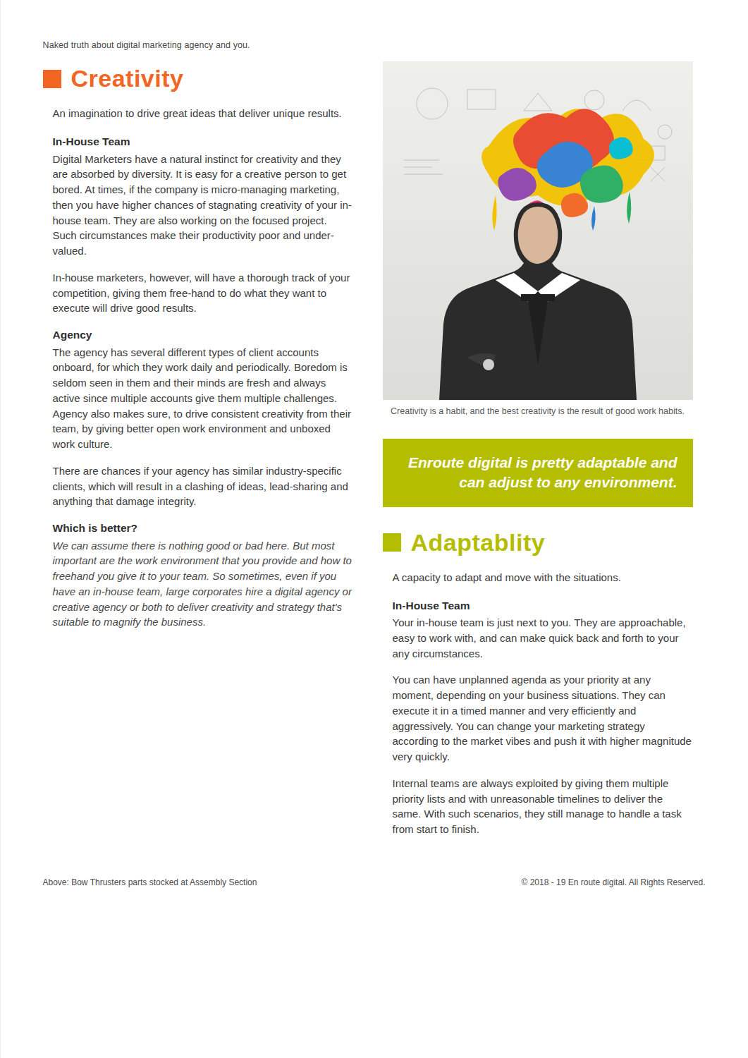Naked truth about digital marketing agency and you.
Creativity
An imagination to drive great ideas that deliver unique results.
In-House Team
Digital Marketers have a natural instinct for creativity and they are absorbed by diversity. It is easy for a creative person to get bored. At times, if the company is micro-managing marketing, then you have higher chances of stagnating creativity of your in-house team. They are also working on the focused project. Such circumstances make their productivity poor and under-valued.
In-house marketers, however, will have a thorough track of your competition, giving them free-hand to do what they want to execute will drive good results.
Agency
The agency has several different types of client accounts onboard, for which they work daily and periodically. Boredom is seldom seen in them and their minds are fresh and always active since multiple accounts give them multiple challenges. Agency also makes sure, to drive consistent creativity from their team, by giving better open work environment and unboxed work culture.
There are chances if your agency has similar industry-specific clients, which will result in a clashing of ideas, lead-sharing and anything that damage integrity.
Which is better?
We can assume there is nothing good or bad here. But most important are the work environment that you provide and how to freehand you give it to your team. So sometimes, even if you have an in-house team, large corporates hire a digital agency or creative agency or both to deliver creativity and strategy that's suitable to magnify the business.
Creativity is a habit, and the best creativity is the result of good work habits.
Enroute digital is pretty adaptable and can adjust to any environment.
Adaptablity
A capacity to adapt and move with the situations.
In-House Team
Your in-house team is just next to you. They are approachable, easy to work with, and can make quick back and forth to your any circumstances.
You can have unplanned agenda as your priority at any moment, depending on your business situations. They can execute it in a timed manner and very efficiently and aggressively. You can change your marketing strategy according to the market vibes and push it with higher magnitude very quickly.
Internal teams are always exploited by giving them multiple priority lists and with unreasonable timelines to deliver the same. With such scenarios, they still manage to handle a task from start to finish.
Above: Bow Thrusters parts stocked at Assembly Section
© 2018 - 19 En route digital. All Rights Reserved.